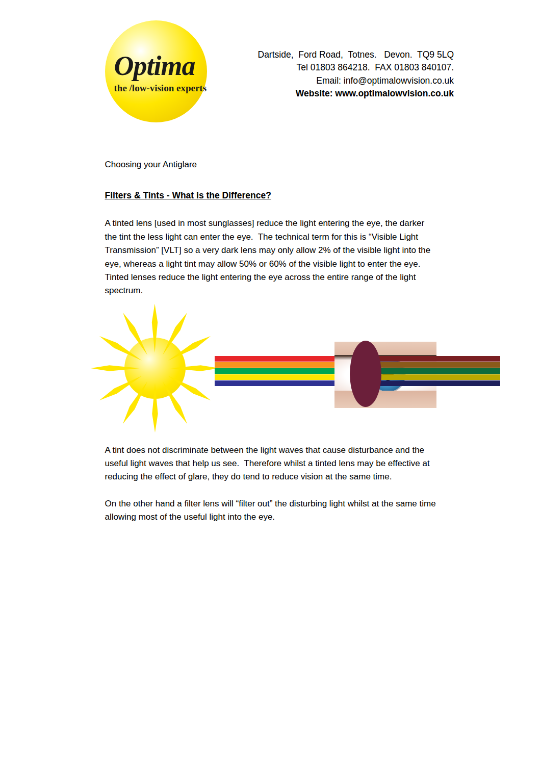Optima
the /low-vision experts
Dartside, Ford Road, Totnes. Devon. TQ9 5LQ
Tel 01803 864218. FAX 01803 840107.
Email: info@optimalowvision.co.uk
Website: www.optimalowvision.co.uk
Choosing your Antiglare
Filters & Tints - What is the Difference?
A tinted lens [used in most sunglasses] reduce the light entering the eye, the darker the tint the less light can enter the eye. The technical term for this is “Visible Light Transmission” [VLT] so a very dark lens may only allow 2% of the visible light into the eye, whereas a light tint may allow 50% or 60% of the visible light to enter the eye. Tinted lenses reduce the light entering the eye across the entire range of the light spectrum.
A tint does not discriminate between the light waves that cause disturbance and the useful light waves that help us see. Therefore whilst a tinted lens may be effective at reducing the effect of glare, they do tend to reduce vision at the same time.
On the other hand a filter lens will “filter out” the disturbing light whilst at the same time allowing most of the useful light into the eye.